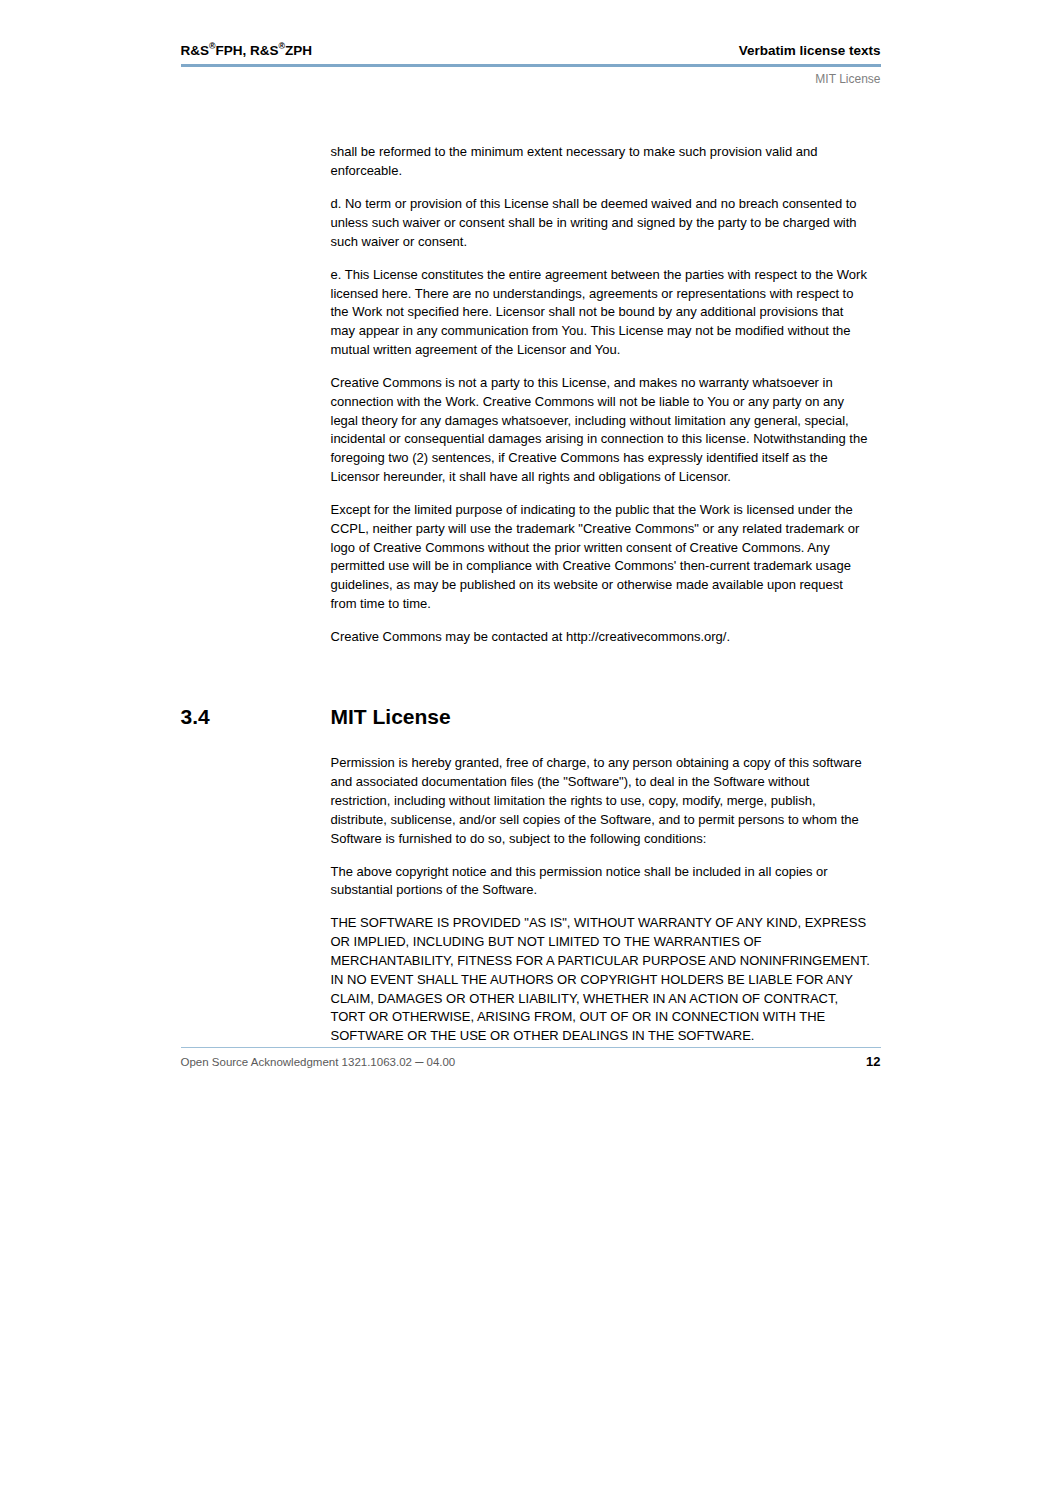R&S®FPH, R&S®ZPH
Verbatim license texts
MIT License
shall be reformed to the minimum extent necessary to make such provision valid and enforceable.
d. No term or provision of this License shall be deemed waived and no breach consented to unless such waiver or consent shall be in writing and signed by the party to be charged with such waiver or consent.
e. This License constitutes the entire agreement between the parties with respect to the Work licensed here. There are no understandings, agreements or representations with respect to the Work not specified here. Licensor shall not be bound by any additional provisions that may appear in any communication from You. This License may not be modified without the mutual written agreement of the Licensor and You.
Creative Commons is not a party to this License, and makes no warranty whatsoever in connection with the Work. Creative Commons will not be liable to You or any party on any legal theory for any damages whatsoever, including without limitation any general, special, incidental or consequential damages arising in connection to this license. Notwithstanding the foregoing two (2) sentences, if Creative Commons has expressly identified itself as the Licensor hereunder, it shall have all rights and obligations of Licensor.
Except for the limited purpose of indicating to the public that the Work is licensed under the CCPL, neither party will use the trademark "Creative Commons" or any related trademark or logo of Creative Commons without the prior written consent of Creative Commons. Any permitted use will be in compliance with Creative Commons' then-current trademark usage guidelines, as may be published on its website or otherwise made available upon request from time to time.
Creative Commons may be contacted at http://creativecommons.org/.
3.4 MIT License
Permission is hereby granted, free of charge, to any person obtaining a copy of this software and associated documentation files (the "Software"), to deal in the Software without restriction, including without limitation the rights to use, copy, modify, merge, publish, distribute, sublicense, and/or sell copies of the Software, and to permit persons to whom the Software is furnished to do so, subject to the following conditions:
The above copyright notice and this permission notice shall be included in all copies or substantial portions of the Software.
THE SOFTWARE IS PROVIDED "AS IS", WITHOUT WARRANTY OF ANY KIND, EXPRESS OR IMPLIED, INCLUDING BUT NOT LIMITED TO THE WARRANTIES OF MERCHANTABILITY, FITNESS FOR A PARTICULAR PURPOSE AND NONINFRINGEMENT. IN NO EVENT SHALL THE AUTHORS OR COPYRIGHT HOLDERS BE LIABLE FOR ANY CLAIM, DAMAGES OR OTHER LIABILITY, WHETHER IN AN ACTION OF CONTRACT, TORT OR OTHERWISE, ARISING FROM, OUT OF OR IN CONNECTION WITH THE SOFTWARE OR THE USE OR OTHER DEALINGS IN THE SOFTWARE.
Open Source Acknowledgment 1321.1063.02 ─ 04.00
12